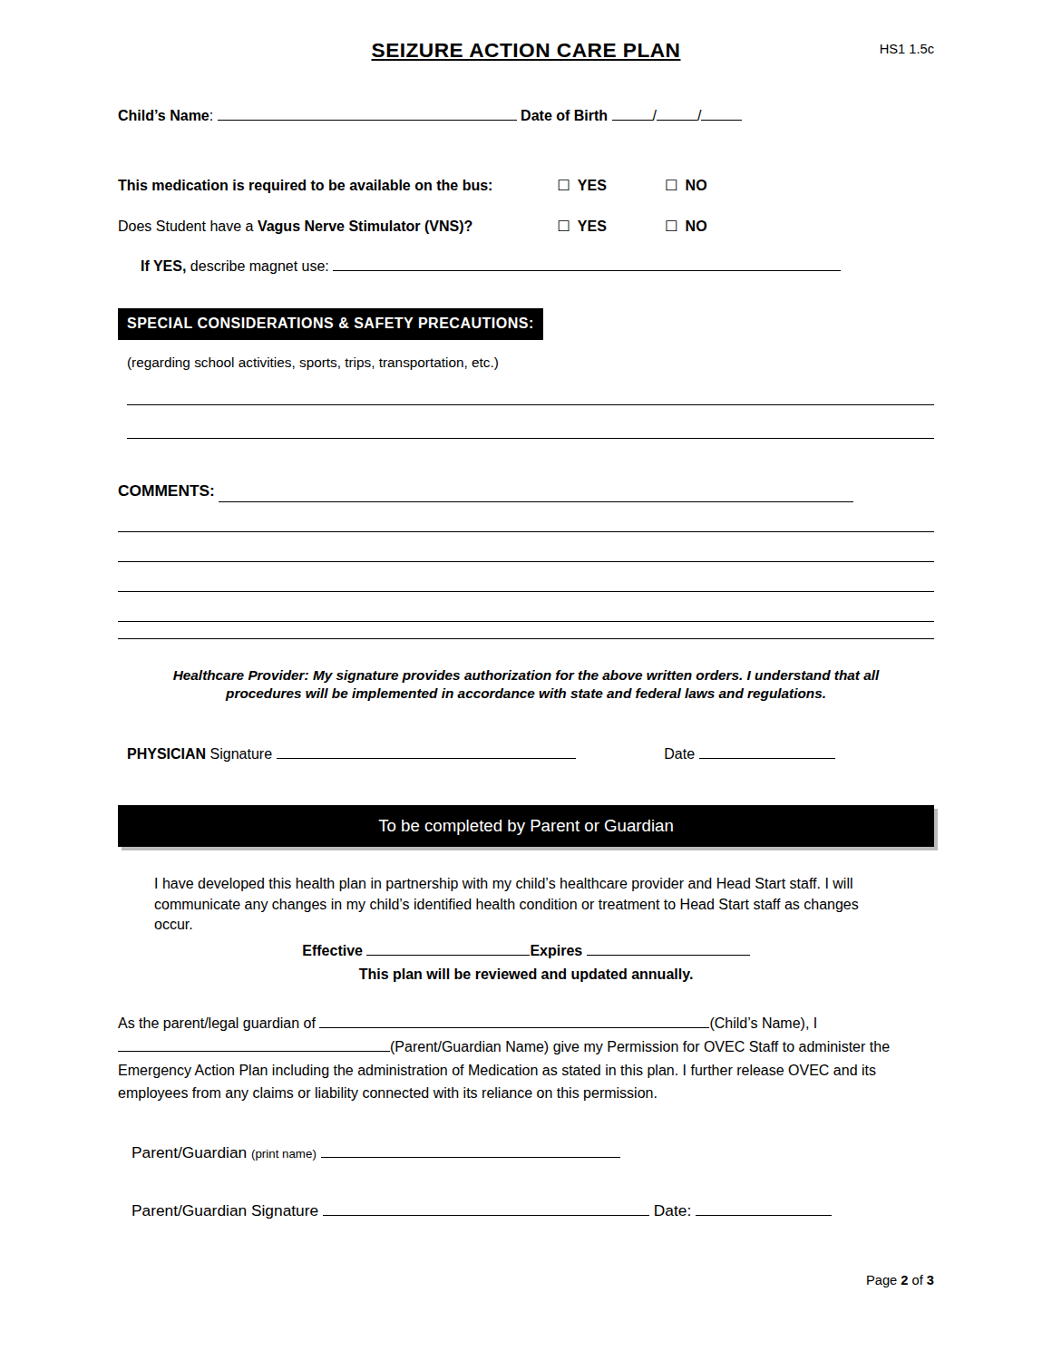SEIZURE ACTION CARE PLAN
HS1 1.5c
Child’s Name: Date of Birth / /
This medication is required to be available on the bus: ☐YES ☐NO
Does Student have a Vagus Nerve Stimulator (VNS)? ☐YES ☐NO
If YES, describe magnet use:
SPECIAL CONSIDERATIONS & SAFETY PRECAUTIONS:
(regarding school activities, sports, trips, transportation, etc.)
COMMENTS:
Healthcare Provider: My signature provides authorization for the above written orders. I understand that all procedures will be implemented in accordance with state and federal laws and regulations.
PHYSICIAN Signature Date
To be completed by Parent or Guardian
I have developed this health plan in partnership with my child’s healthcare provider and Head Start staff. I will communicate any changes in my child’s identified health condition or treatment to Head Start staff as changes occur.
Effective Expires
This plan will be reviewed and updated annually.
As the parent/legal guardian of (Child’s Name), I (Parent/Guardian Name) give my Permission for OVEC Staff to administer the Emergency Action Plan including the administration of Medication as stated in this plan. I further release OVEC and its employees from any claims or liability connected with its reliance on this permission.
Parent/Guardian (print name)
Parent/Guardian Signature Date:
Page 2 of 3